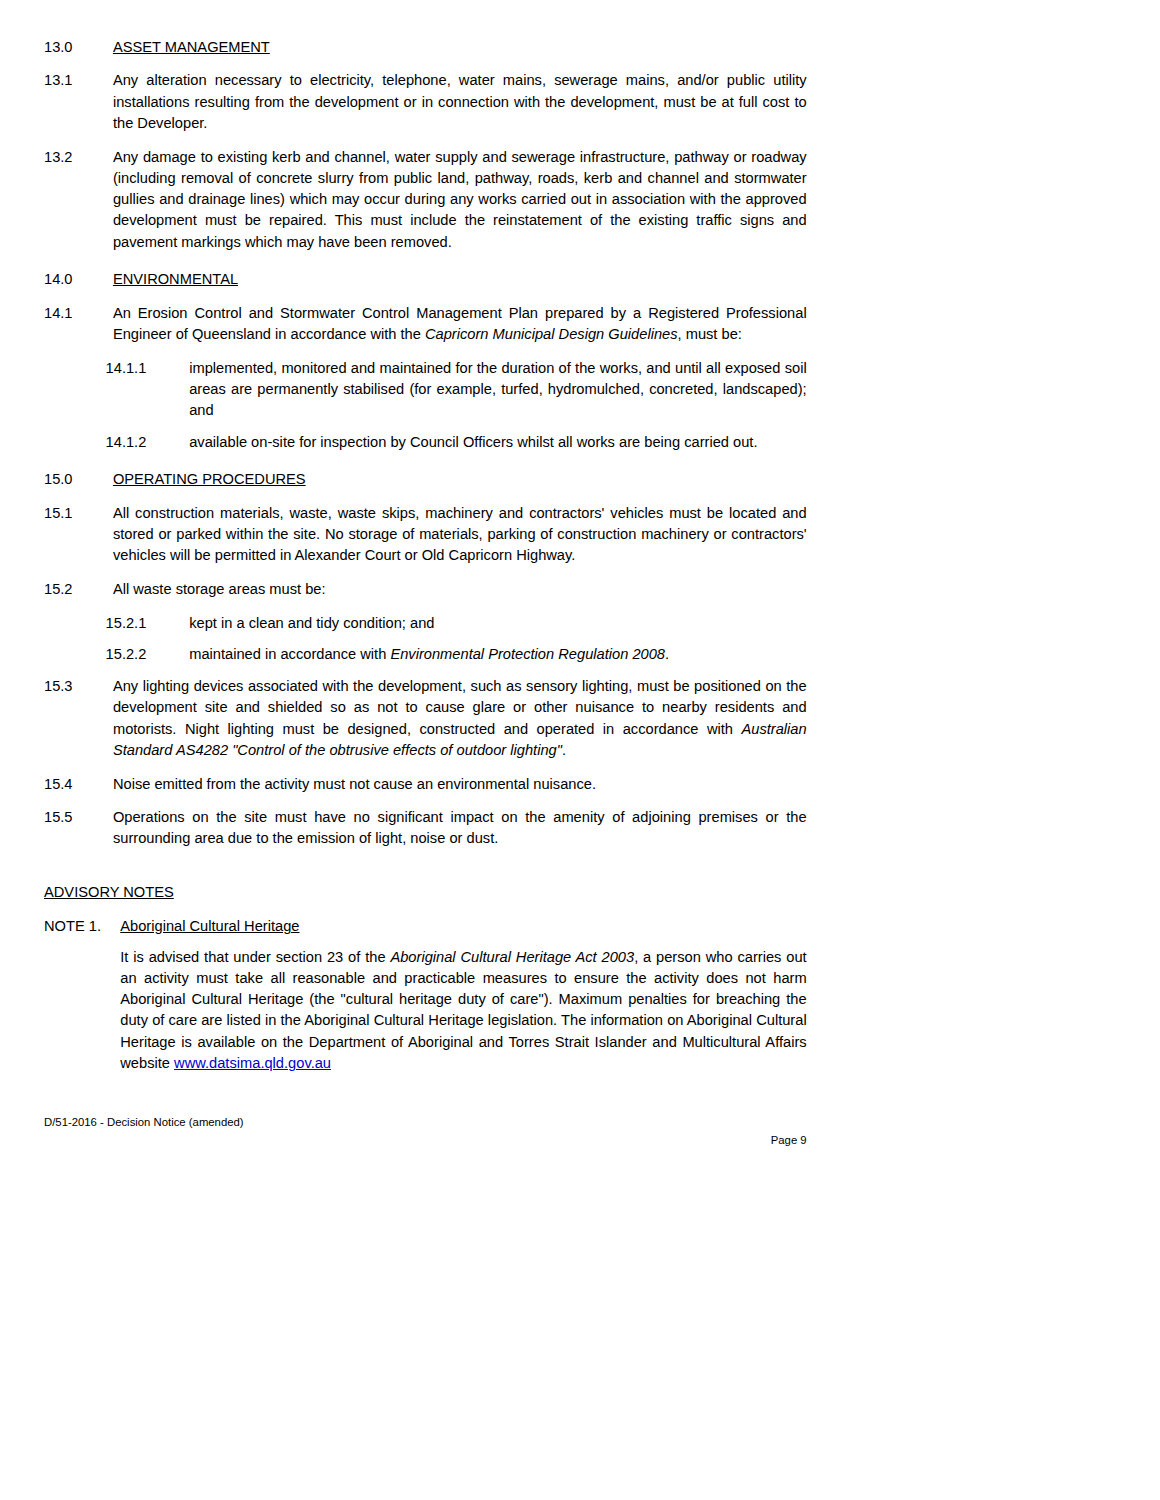13.0
ASSET MANAGEMENT
13.1
Any alteration necessary to electricity, telephone, water mains, sewerage mains, and/or public utility installations resulting from the development or in connection with the development, must be at full cost to the Developer.
13.2
Any damage to existing kerb and channel, water supply and sewerage infrastructure, pathway or roadway (including removal of concrete slurry from public land, pathway, roads, kerb and channel and stormwater gullies and drainage lines) which may occur during any works carried out in association with the approved development must be repaired. This must include the reinstatement of the existing traffic signs and pavement markings which may have been removed.
14.0
ENVIRONMENTAL
14.1
An Erosion Control and Stormwater Control Management Plan prepared by a Registered Professional Engineer of Queensland in accordance with the Capricorn Municipal Design Guidelines, must be:
14.1.1
implemented, monitored and maintained for the duration of the works, and until all exposed soil areas are permanently stabilised (for example, turfed, hydromulched, concreted, landscaped); and
14.1.2
available on-site for inspection by Council Officers whilst all works are being carried out.
15.0
OPERATING PROCEDURES
15.1
All construction materials, waste, waste skips, machinery and contractors' vehicles must be located and stored or parked within the site. No storage of materials, parking of construction machinery or contractors' vehicles will be permitted in Alexander Court or Old Capricorn Highway.
15.2
All waste storage areas must be:
15.2.1
kept in a clean and tidy condition; and
15.2.2
maintained in accordance with Environmental Protection Regulation 2008.
15.3
Any lighting devices associated with the development, such as sensory lighting, must be positioned on the development site and shielded so as not to cause glare or other nuisance to nearby residents and motorists. Night lighting must be designed, constructed and operated in accordance with Australian Standard AS4282 "Control of the obtrusive effects of outdoor lighting".
15.4
Noise emitted from the activity must not cause an environmental nuisance.
15.5
Operations on the site must have no significant impact on the amenity of adjoining premises or the surrounding area due to the emission of light, noise or dust.
ADVISORY NOTES
NOTE 1.
Aboriginal Cultural Heritage
It is advised that under section 23 of the Aboriginal Cultural Heritage Act 2003, a person who carries out an activity must take all reasonable and practicable measures to ensure the activity does not harm Aboriginal Cultural Heritage (the "cultural heritage duty of care"). Maximum penalties for breaching the duty of care are listed in the Aboriginal Cultural Heritage legislation. The information on Aboriginal Cultural Heritage is available on the Department of Aboriginal and Torres Strait Islander and Multicultural Affairs website www.datsima.qld.gov.au
D/51-2016 - Decision Notice (amended)
Page 9